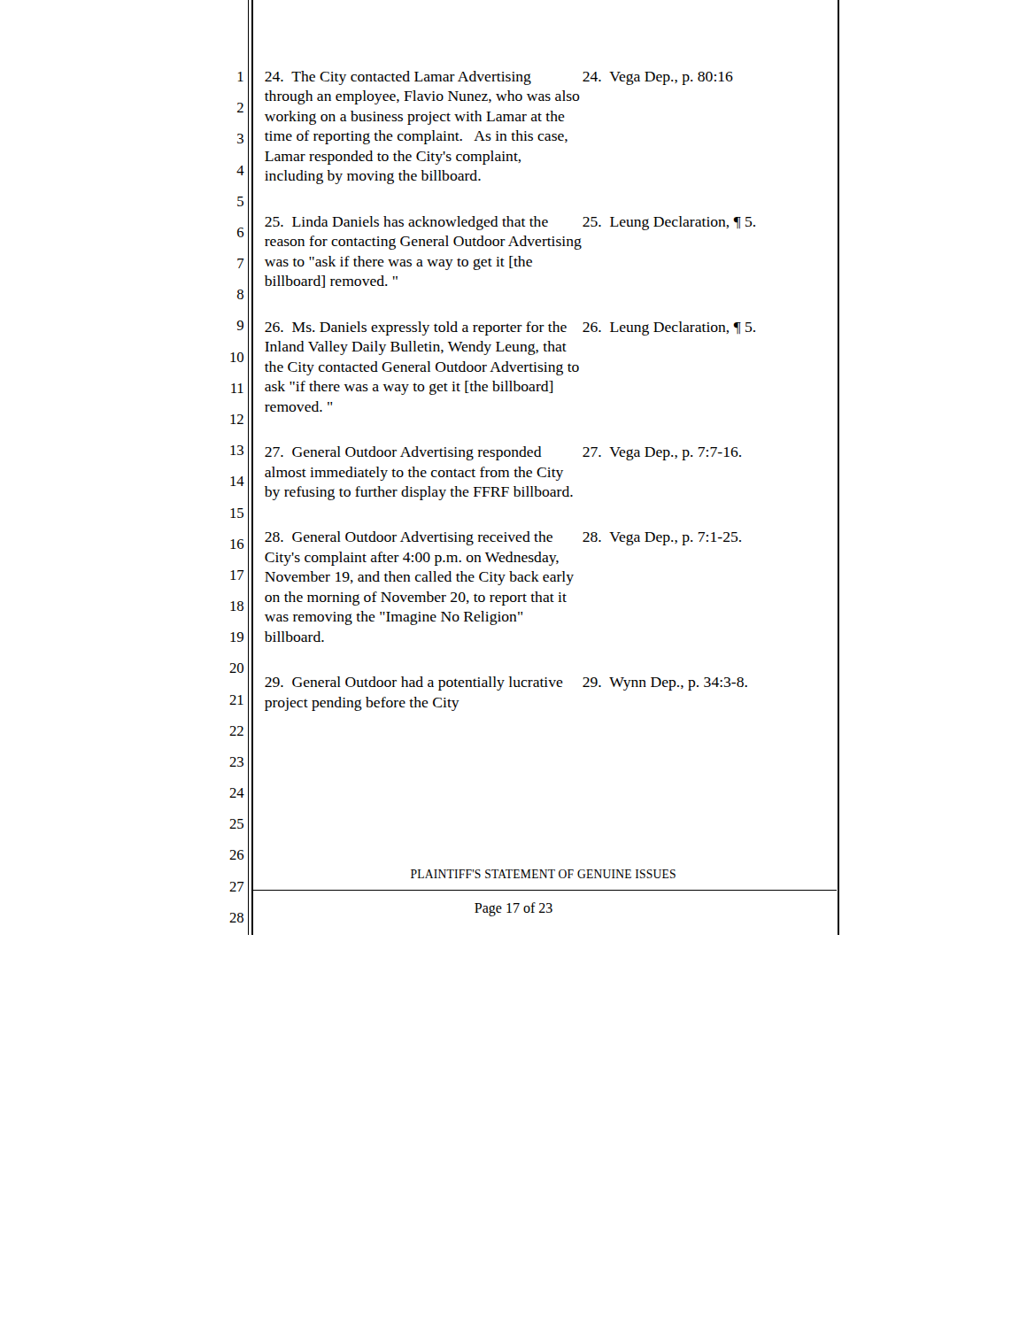1
2
3
4
5
6
7
8
9
10
11
12
13
14
15
16
17
18
19
20
21
22
23
24
25
26
27
28
| 24. The City contacted Lamar Advertising through an employee, Flavio Nunez, who was also working on a business project with Lamar at the time of reporting the complaint. As in this case, Lamar responded to the City's complaint, including by moving the billboard. | 24. Vega Dep., p. 80:16 |
| 25. Linda Daniels has acknowledged that the reason for contacting General Outdoor Advertising was to "ask if there was a way to get it [the billboard] removed. " | 25. Leung Declaration, ¶ 5. |
| 26. Ms. Daniels expressly told a reporter for the Inland Valley Daily Bulletin, Wendy Leung, that the City contacted General Outdoor Advertising to ask "if there was a way to get it [the billboard] removed. " | 26. Leung Declaration, ¶ 5. |
| 27. General Outdoor Advertising responded almost immediately to the contact from the City by refusing to further display the FFRF billboard. | 27. Vega Dep., p. 7:7-16. |
| 28. General Outdoor Advertising received the City's complaint after 4:00 p.m. on Wednesday, November 19, and then called the City back early on the morning of November 20, to report that it was removing the "Imagine No Religion" billboard. | 28. Vega Dep., p. 7:1-25. |
| 29. General Outdoor had a potentially lucrative project pending before the City | 29. Wynn Dep., p. 34:3-8. |
PLAINTIFF'S STATEMENT OF GENUINE ISSUES
Page 17 of 23